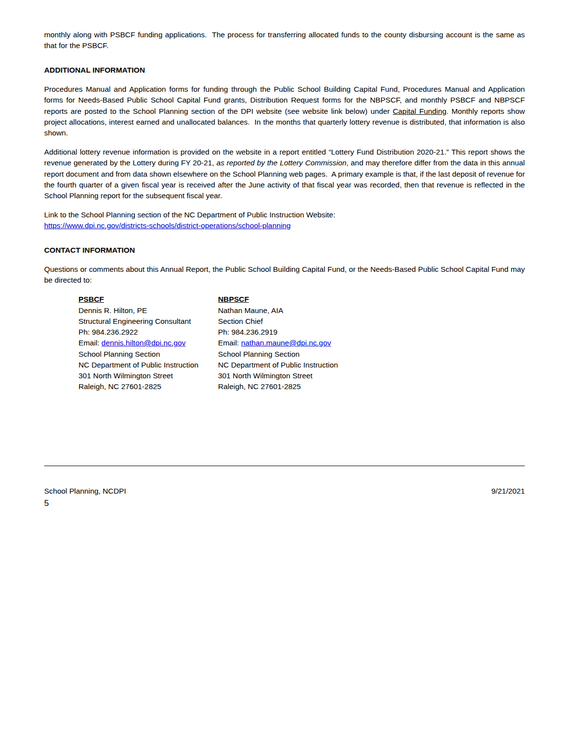monthly along with PSBCF funding applications. The process for transferring allocated funds to the county disbursing account is the same as that for the PSBCF.
ADDITIONAL INFORMATION
Procedures Manual and Application forms for funding through the Public School Building Capital Fund, Procedures Manual and Application forms for Needs-Based Public School Capital Fund grants, Distribution Request forms for the NBPSCF, and monthly PSBCF and NBPSCF reports are posted to the School Planning section of the DPI website (see website link below) under Capital Funding. Monthly reports show project allocations, interest earned and unallocated balances. In the months that quarterly lottery revenue is distributed, that information is also shown.
Additional lottery revenue information is provided on the website in a report entitled “Lottery Fund Distribution 2020-21.” This report shows the revenue generated by the Lottery during FY 20-21, as reported by the Lottery Commission, and may therefore differ from the data in this annual report document and from data shown elsewhere on the School Planning web pages. A primary example is that, if the last deposit of revenue for the fourth quarter of a given fiscal year is received after the June activity of that fiscal year was recorded, then that revenue is reflected in the School Planning report for the subsequent fiscal year.
Link to the School Planning section of the NC Department of Public Instruction Website:
https://www.dpi.nc.gov/districts-schools/district-operations/school-planning
CONTACT INFORMATION
Questions or comments about this Annual Report, the Public School Building Capital Fund, or the Needs-Based Public School Capital Fund may be directed to:
| PSBCF | NBPSCF |
| Dennis R. Hilton, PE | Nathan Maune, AIA |
| Structural Engineering Consultant | Section Chief |
| Ph: 984.236.2922 | Ph: 984.236.2919 |
| Email: dennis.hilton@dpi.nc.gov | Email: nathan.maune@dpi.nc.gov |
| School Planning Section | School Planning Section |
| NC Department of Public Instruction | NC Department of Public Instruction |
| 301 North Wilmington Street | 301 North Wilmington Street |
| Raleigh, NC 27601-2825 | Raleigh, NC 27601-2825 |
School Planning, NCDPI 9/21/2021
5